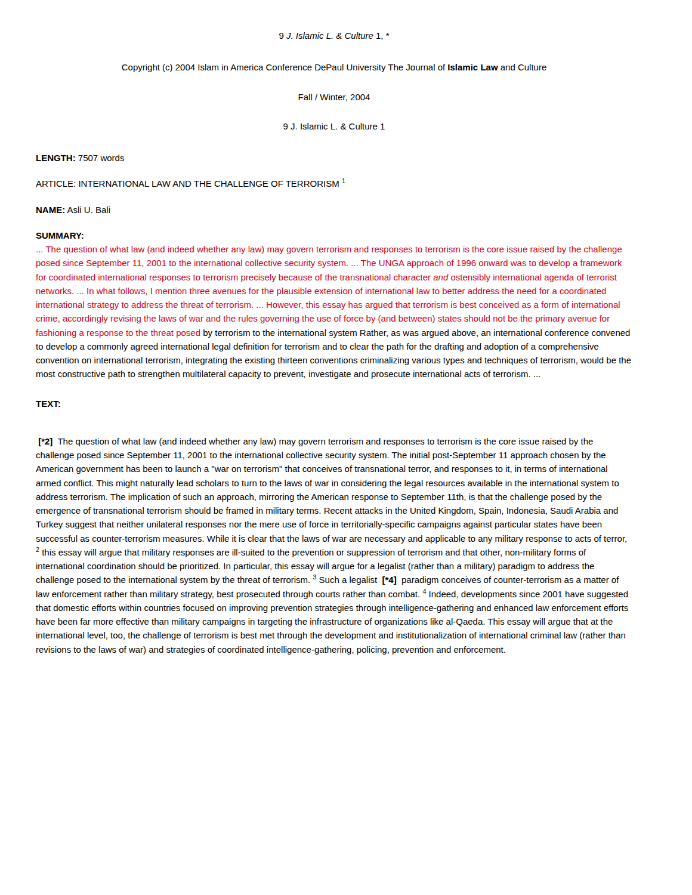9 J. Islamic L. & Culture 1, *
Copyright (c) 2004 Islam in America Conference DePaul University The Journal of Islamic Law and Culture
Fall / Winter, 2004
9 J. Islamic L. & Culture 1
LENGTH: 7507 words
ARTICLE: INTERNATIONAL LAW AND THE CHALLENGE OF TERRORISM 1
NAME: Asli U. Bali
SUMMARY:
... The question of what law (and indeed whether any law) may govern terrorism and responses to terrorism is the core issue raised by the challenge posed since September 11, 2001 to the international collective security system. ... The UNGA approach of 1996 onward was to develop a framework for coordinated international responses to terrorism precisely because of the transnational character and ostensibly international agenda of terrorist networks. ... In what follows, I mention three avenues for the plausible extension of international law to better address the need for a coordinated international strategy to address the threat of terrorism. ... However, this essay has argued that terrorism is best conceived as a form of international crime, accordingly revising the laws of war and the rules governing the use of force by (and between) states should not be the primary avenue for fashioning a response to the threat posed by terrorism to the international system Rather, as was argued above, an international conference convened to develop a commonly agreed international legal definition for terrorism and to clear the path for the drafting and adoption of a comprehensive convention on international terrorism, integrating the existing thirteen conventions criminalizing various types and techniques of terrorism, would be the most constructive path to strengthen multilateral capacity to prevent, investigate and prosecute international acts of terrorism. ...
TEXT:
[*2] The question of what law (and indeed whether any law) may govern terrorism and responses to terrorism is the core issue raised by the challenge posed since September 11, 2001 to the international collective security system. The initial post-September 11 approach chosen by the American government has been to launch a "war on terrorism" that conceives of transnational terror, and responses to it, in terms of international armed conflict. This might naturally lead scholars to turn to the laws of war in considering the legal resources available in the international system to address terrorism. The implication of such an approach, mirroring the American response to September 11th, is that the challenge posed by the emergence of transnational terrorism should be framed in military terms. Recent attacks in the United Kingdom, Spain, Indonesia, Saudi Arabia and Turkey suggest that neither unilateral responses nor the mere use of force in territorially-specific campaigns against particular states have been successful as counter-terrorism measures. While it is clear that the laws of war are necessary and applicable to any military response to acts of terror, 2 this essay will argue that military responses are ill-suited to the prevention or suppression of terrorism and that other, non-military forms of international coordination should be prioritized. In particular, this essay will argue for a legalist (rather than a military) paradigm to address the challenge posed to the international system by the threat of terrorism. 3 Such a legalist [*4] paradigm conceives of counter-terrorism as a matter of law enforcement rather than military strategy, best prosecuted through courts rather than combat. 4 Indeed, developments since 2001 have suggested that domestic efforts within countries focused on improving prevention strategies through intelligence-gathering and enhanced law enforcement efforts have been far more effective than military campaigns in targeting the infrastructure of organizations like al-Qaeda. This essay will argue that at the international level, too, the challenge of terrorism is best met through the development and institutionalization of international criminal law (rather than revisions to the laws of war) and strategies of coordinated intelligence-gathering, policing, prevention and enforcement.